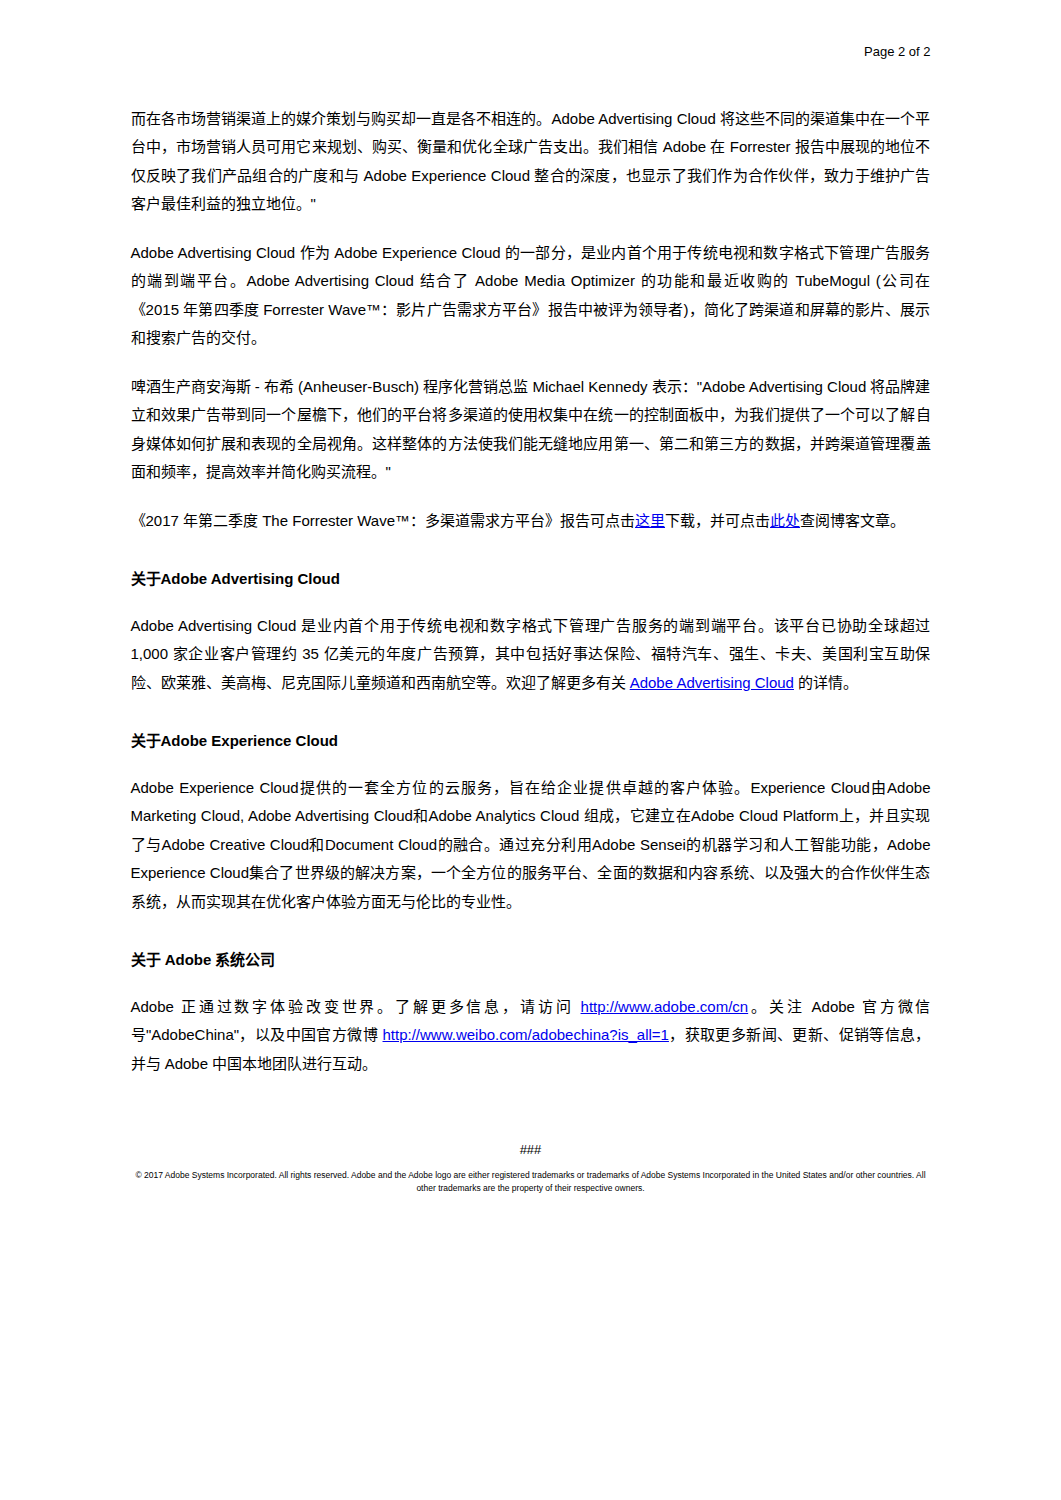Page 2 of 2
而在各市场营销渠道上的媒介策划与购买却一直是各不相连的。Adobe Advertising Cloud 将这些不同的渠道集中在一个平台中，市场营销人员可用它来规划、购买、衡量和优化全球广告支出。我们相信 Adobe 在 Forrester 报告中展现的地位不仅反映了我们产品组合的广度和与 Adobe Experience Cloud 整合的深度，也显示了我们作为合作伙伴，致力于维护广告客户最佳利益的独立地位。"
Adobe Advertising Cloud 作为 Adobe Experience Cloud 的一部分，是业内首个用于传统电视和数字格式下管理广告服务的端到端平台。Adobe Advertising Cloud 结合了 Adobe Media Optimizer 的功能和最近收购的 TubeMogul (公司在 《2015 年第四季度 Forrester Wave™：影片广告需求方平台》报告中被评为领导者)，简化了跨渠道和屏幕的影片、展示和搜索广告的交付。
啤酒生产商安海斯 - 布希 (Anheuser-Busch) 程序化营销总监 Michael Kennedy 表示："Adobe Advertising Cloud 将品牌建立和效果广告带到同一个屋檐下，他们的平台将多渠道的使用权集中在统一的控制面板中，为我们提供了一个可以了解自身媒体如何扩展和表现的全局视角。这样整体的方法使我们能无缝地应用第一、第二和第三方的数据，并跨渠道管理覆盖面和频率，提高效率并简化购买流程。"
《2017 年第二季度 The Forrester Wave™：多渠道需求方平台》报告可点击这里下载，并可点击此处查阅博客文章。
关于Adobe Advertising Cloud
Adobe Advertising Cloud 是业内首个用于传统电视和数字格式下管理广告服务的端到端平台。该平台已协助全球超过 1,000 家企业客户管理约 35 亿美元的年度广告预算，其中包括好事达保险、福特汽车、强生、卡夫、美国利宝互助保险、欧莱雅、美高梅、尼克国际儿童频道和西南航空等。欢迎了解更多有关 Adobe Advertising Cloud 的详情。
关于Adobe Experience Cloud
Adobe Experience Cloud提供的一套全方位的云服务，旨在给企业提供卓越的客户体验。Experience Cloud由Adobe Marketing Cloud, Adobe Advertising Cloud和Adobe Analytics Cloud 组成，它建立在Adobe Cloud Platform上，并且实现了与Adobe Creative Cloud和Document Cloud的融合。通过充分利用Adobe Sensei的机器学习和人工智能功能，Adobe Experience Cloud集合了世界级的解决方案，一个全方位的服务平台、全面的数据和内容系统、以及强大的合作伙伴生态系统，从而实现其在优化客户体验方面无与伦比的专业性。
关于 Adobe 系统公司
Adobe 正通过数字体验改变世界。了解更多信息，请访问 http://www.adobe.com/cn。关注 Adobe 官方微信号"AdobeChina"，以及中国官方微博 http://www.weibo.com/adobechina?is_all=1，获取更多新闻、更新、促销等信息，并与 Adobe 中国本地团队进行互动。
###
© 2017 Adobe Systems Incorporated. All rights reserved. Adobe and the Adobe logo are either registered trademarks or trademarks of Adobe Systems Incorporated in the United States and/or other countries. All other trademarks are the property of their respective owners.